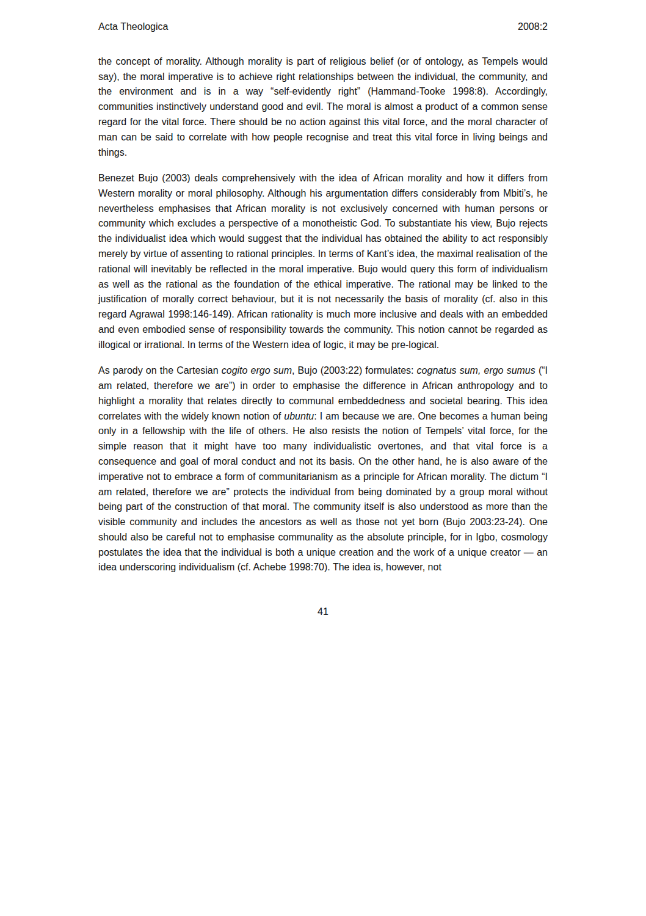Acta Theologica 2008:2
the concept of morality. Although morality is part of religious belief (or of ontology, as Tempels would say), the moral imperative is to achieve right relationships between the individual, the community, and the environment and is in a way “self-evidently right” (Hammand-Tooke 1998:8). Accordingly, communities instinctively understand good and evil. The moral is almost a product of a common sense regard for the vital force. There should be no action against this vital force, and the moral character of man can be said to correlate with how people recognise and treat this vital force in living beings and things.
Benezet Bujo (2003) deals comprehensively with the idea of African morality and how it differs from Western morality or moral philosophy. Although his argumentation differs considerably from Mbiti’s, he nevertheless emphasises that African morality is not exclusively concerned with human persons or community which excludes a perspective of a monotheistic God. To substantiate his view, Bujo rejects the individualist idea which would suggest that the individual has obtained the ability to act responsibly merely by virtue of assenting to rational principles. In terms of Kant’s idea, the maximal realisation of the rational will inevitably be reflected in the moral imperative. Bujo would query this form of individualism as well as the rational as the foundation of the ethical imperative. The rational may be linked to the justification of morally correct behaviour, but it is not necessarily the basis of morality (cf. also in this regard Agrawal 1998:146-149). African rationality is much more inclusive and deals with an embedded and even embodied sense of responsibility towards the community. This notion cannot be regarded as illogical or irrational. In terms of the Western idea of logic, it may be pre-logical.
As parody on the Cartesian cogito ergo sum, Bujo (2003:22) formulates: cognatus sum, ergo sumus (“I am related, therefore we are”) in order to emphasise the difference in African anthropology and to highlight a morality that relates directly to communal embeddedness and societal bearing. This idea correlates with the widely known notion of ubuntu: I am because we are. One becomes a human being only in a fellowship with the life of others. He also resists the notion of Tempels’ vital force, for the simple reason that it might have too many individualistic overtones, and that vital force is a consequence and goal of moral conduct and not its basis. On the other hand, he is also aware of the imperative not to embrace a form of communitarianism as a principle for African morality. The dictum “I am related, therefore we are” protects the individual from being dominated by a group moral without being part of the construction of that moral. The community itself is also understood as more than the visible community and includes the ancestors as well as those not yet born (Bujo 2003:23-24). One should also be careful not to emphasise communality as the absolute principle, for in Igbo, cosmology postulates the idea that the individual is both a unique creation and the work of a unique creator — an idea underscoring individualism (cf. Achebe 1998:70). The idea is, however, not
41